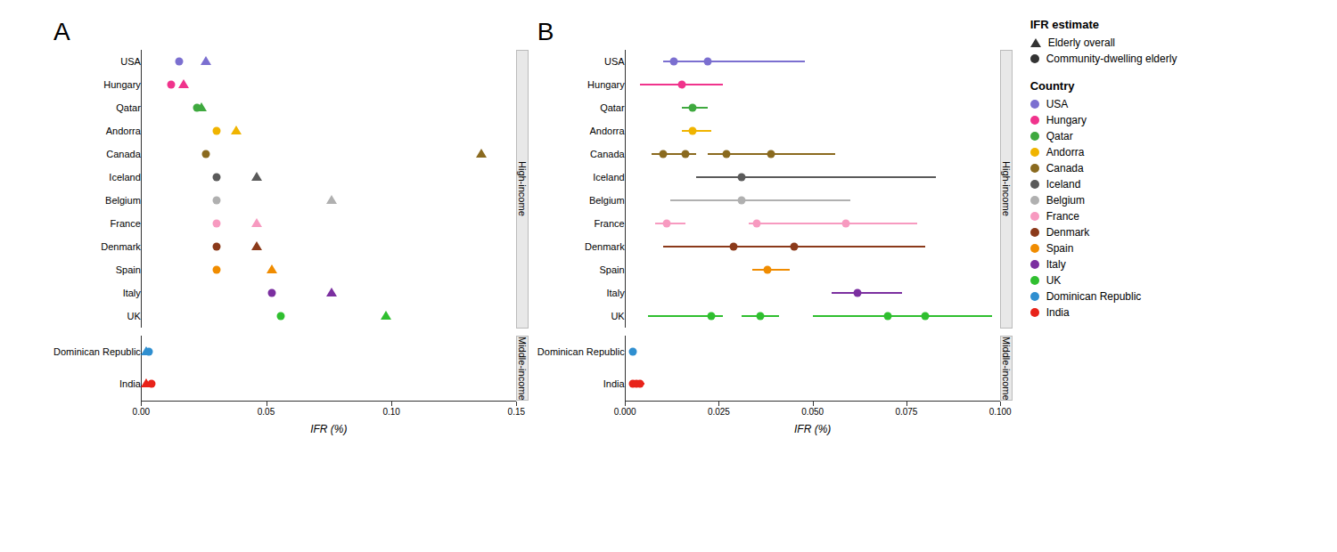A
Panel A: IFR (%) for elderly overall (triangles) and community-dwelling elderly (circles), x-axis from 0.00 to 0.15 percent.
| USA | | High-income |
| Hungary | |
| Qatar | |
| Andorra | |
| Canada | |
| Iceland | |
| Belgium | |
| France | |
| Denmark | |
| Spain | |
| Italy | |
| UK | |
| Dominican Republic | | Middle-income |
| India | |
| | 0.00 0.05 0.10 0.15 IFR (%) | |
B
Panel B: IFR (%) for community-dwelling elderly with uncertainty intervals, x-axis from 0.000 to 0.100 percent.
| USA | | High-income |
| Hungary | |
| Qatar | |
| Andorra | |
| Canada | |
| Iceland | |
| Belgium | |
| France | |
| Denmark | |
| Spain | |
| Italy | |
| UK | |
| Dominican Republic | | Middle-income |
| India | |
| | 0.000 0.025 0.050 0.075 0.100 IFR (%) | |
IFR estimate
Elderly overall
Community-dwelling elderly
Country
USA
Hungary
Qatar
Andorra
Canada
Iceland
Belgium
France
Denmark
Spain
Italy
UK
Dominican Republic
India